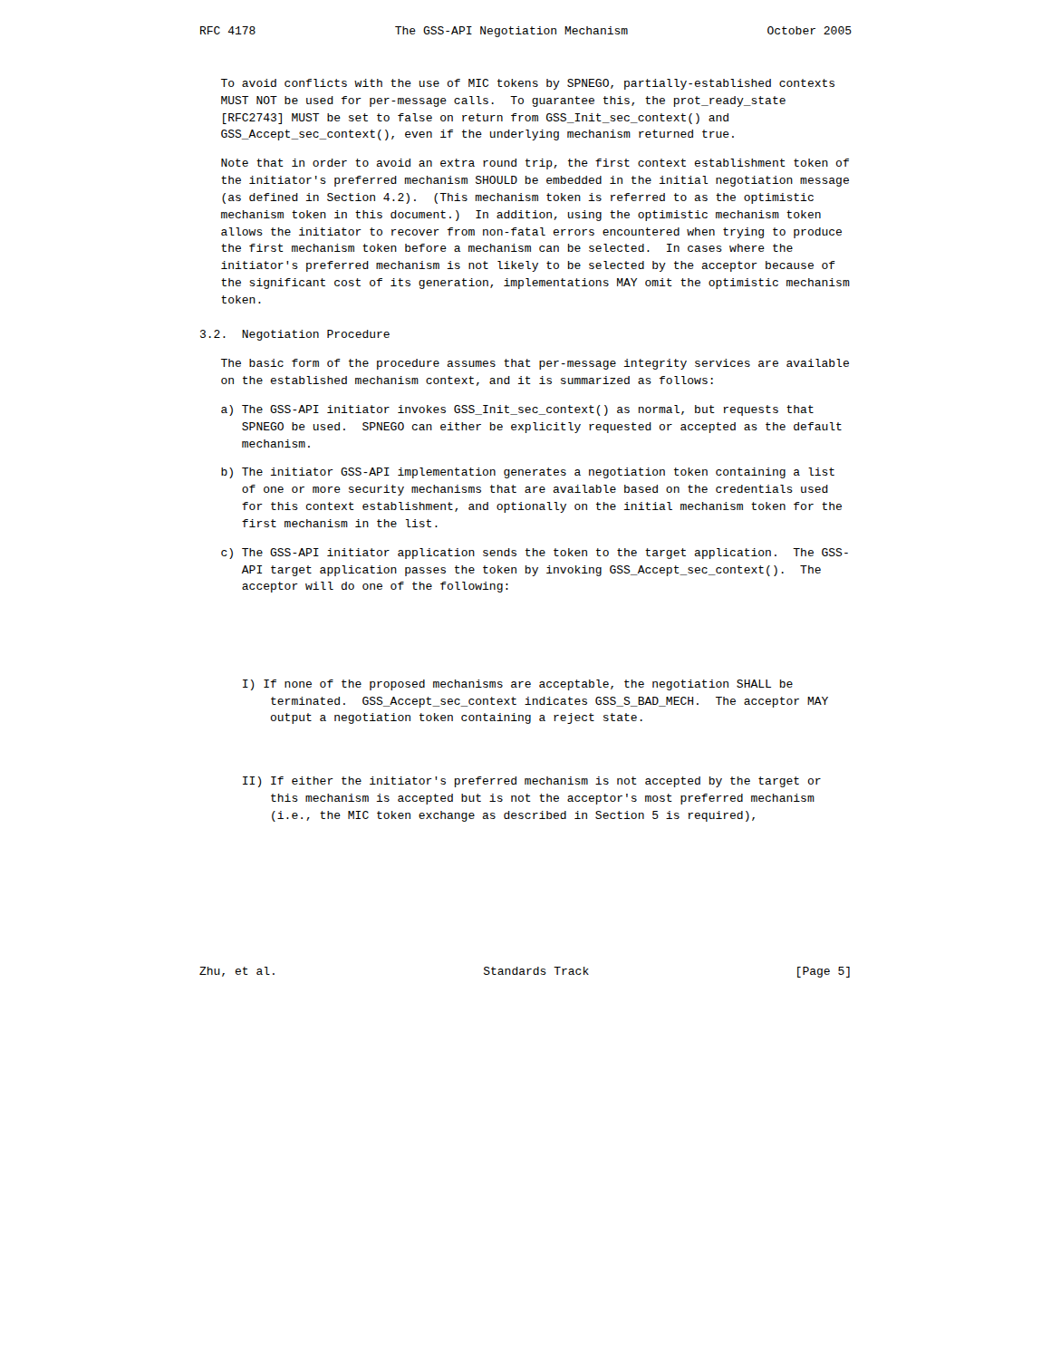RFC 4178 The GSS-API Negotiation Mechanism October 2005
To avoid conflicts with the use of MIC tokens by SPNEGO, partially-established contexts MUST NOT be used for per-message calls. To guarantee this, the prot_ready_state [RFC2743] MUST be set to false on return from GSS_Init_sec_context() and GSS_Accept_sec_context(), even if the underlying mechanism returned true.
Note that in order to avoid an extra round trip, the first context establishment token of the initiator's preferred mechanism SHOULD be embedded in the initial negotiation message (as defined in Section 4.2). (This mechanism token is referred to as the optimistic mechanism token in this document.) In addition, using the optimistic mechanism token allows the initiator to recover from non-fatal errors encountered when trying to produce the first mechanism token before a mechanism can be selected. In cases where the initiator's preferred mechanism is not likely to be selected by the acceptor because of the significant cost of its generation, implementations MAY omit the optimistic mechanism token.
3.2. Negotiation Procedure
The basic form of the procedure assumes that per-message integrity services are available on the established mechanism context, and it is summarized as follows:
a) The GSS-API initiator invokes GSS_Init_sec_context() as normal, but requests that SPNEGO be used. SPNEGO can either be explicitly requested or accepted as the default mechanism.
b) The initiator GSS-API implementation generates a negotiation token containing a list of one or more security mechanisms that are available based on the credentials used for this context establishment, and optionally on the initial mechanism token for the first mechanism in the list.
c) The GSS-API initiator application sends the token to the target application. The GSS-API target application passes the token by invoking GSS_Accept_sec_context(). The acceptor will do one of the following:
I) If none of the proposed mechanisms are acceptable, the negotiation SHALL be terminated. GSS_Accept_sec_context indicates GSS_S_BAD_MECH. The acceptor MAY output a negotiation token containing a reject state.
II) If either the initiator's preferred mechanism is not accepted by the target or this mechanism is accepted but is not the acceptor's most preferred mechanism (i.e., the MIC token exchange as described in Section 5 is required),
Zhu, et al. Standards Track [Page 5]